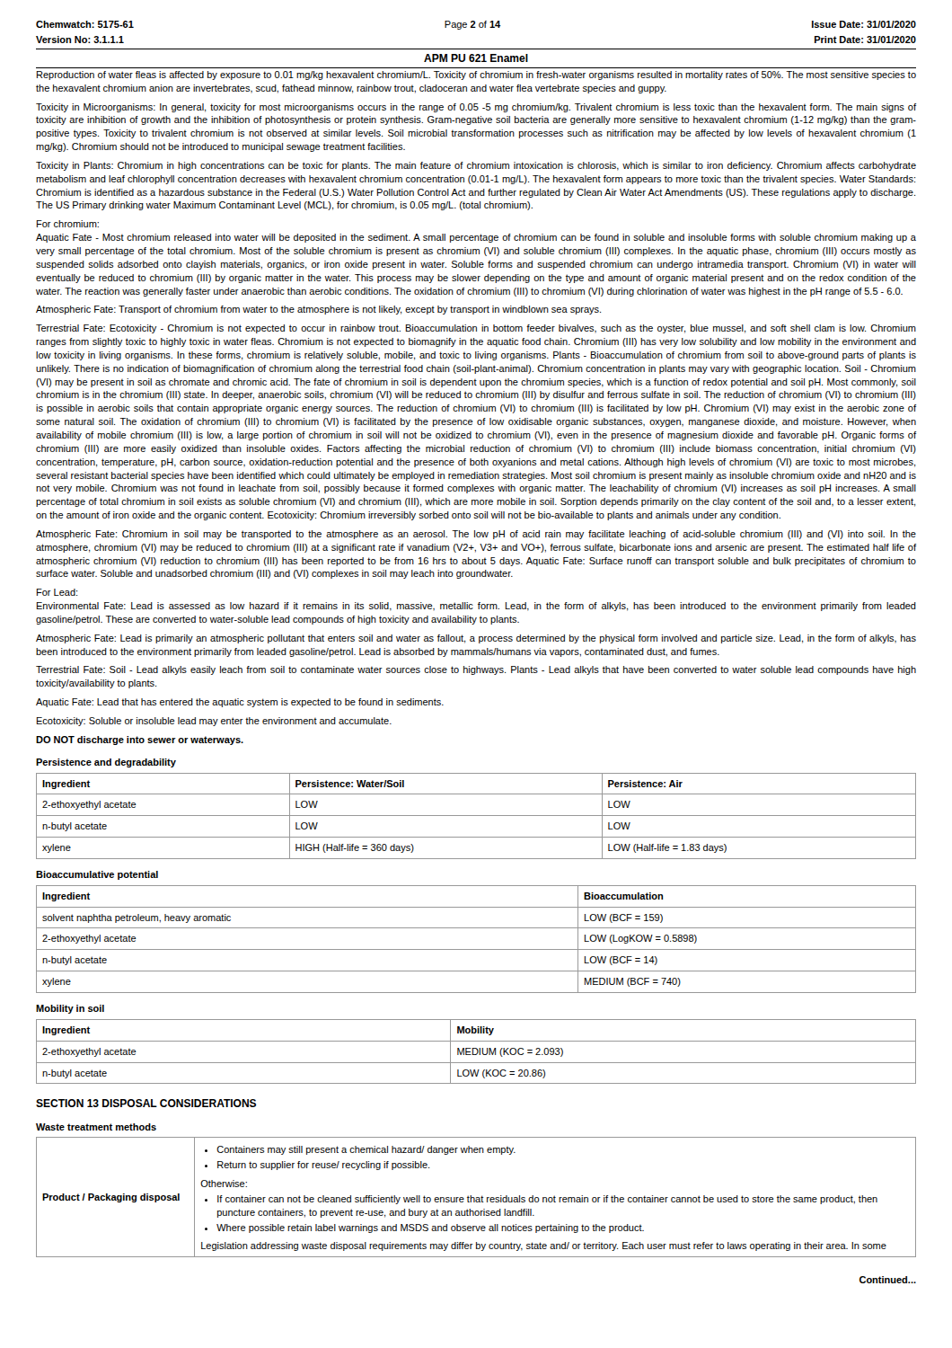Chemwatch: 5175-61
Page 2 of 14
Issue Date: 31/01/2020
Version No: 3.1.1.1
Print Date: 31/01/2020
APM PU 621 Enamel
Reproduction of water fleas is affected by exposure to 0.01 mg/kg hexavalent chromium/L. Toxicity of chromium in fresh-water organisms resulted in mortality rates of 50%. The most sensitive species to the hexavalent chromium anion are invertebrates, scud, fathead minnow, rainbow trout, cladoceran and water flea vertebrate species and guppy.
Toxicity in Microorganisms: In general, toxicity for most microorganisms occurs in the range of 0.05 -5 mg chromium/kg. Trivalent chromium is less toxic than the hexavalent form. The main signs of toxicity are inhibition of growth and the inhibition of photosynthesis or protein synthesis. Gram-negative soil bacteria are generally more sensitive to hexavalent chromium (1-12 mg/kg) than the gram-positive types. Toxicity to trivalent chromium is not observed at similar levels. Soil microbial transformation processes such as nitrification may be affected by low levels of hexavalent chromium (1 mg/kg). Chromium should not be introduced to municipal sewage treatment facilities.
Toxicity in Plants: Chromium in high concentrations can be toxic for plants. The main feature of chromium intoxication is chlorosis, which is similar to iron deficiency. Chromium affects carbohydrate metabolism and leaf chlorophyll concentration decreases with hexavalent chromium concentration (0.01-1 mg/L). The hexavalent form appears to more toxic than the trivalent species. Water Standards: Chromium is identified as a hazardous substance in the Federal (U.S.) Water Pollution Control Act and further regulated by Clean Air Water Act Amendments (US). These regulations apply to discharge. The US Primary drinking water Maximum Contaminant Level (MCL), for chromium, is 0.05 mg/L. (total chromium).
For chromium:
Aquatic Fate - Most chromium released into water will be deposited in the sediment. A small percentage of chromium can be found in soluble and insoluble forms with soluble chromium making up a very small percentage of the total chromium. Most of the soluble chromium is present as chromium (VI) and soluble chromium (III) complexes. In the aquatic phase, chromium (III) occurs mostly as suspended solids adsorbed onto clayish materials, organics, or iron oxide present in water. Soluble forms and suspended chromium can undergo intramedia transport. Chromium (VI) in water will eventually be reduced to chromium (III) by organic matter in the water. This process may be slower depending on the type and amount of organic material present and on the redox condition of the water. The reaction was generally faster under anaerobic than aerobic conditions. The oxidation of chromium (III) to chromium (VI) during chlorination of water was highest in the pH range of 5.5 - 6.0.
Atmospheric Fate: Transport of chromium from water to the atmosphere is not likely, except by transport in windblown sea sprays.
Terrestrial Fate: Ecotoxicity - Chromium is not expected to occur in rainbow trout. Bioaccumulation in bottom feeder bivalves, such as the oyster, blue mussel, and soft shell clam is low. Chromium ranges from slightly toxic to highly toxic in water fleas. Chromium is not expected to biomagnify in the aquatic food chain. Chromium (III) has very low solubility and low mobility in the environment and low toxicity in living organisms. In these forms, chromium is relatively soluble, mobile, and toxic to living organisms. Plants - Bioaccumulation of chromium from soil to above-ground parts of plants is unlikely. There is no indication of biomagnification of chromium along the terrestrial food chain (soil-plant-animal). Chromium concentration in plants may vary with geographic location. Soil - Chromium (VI) may be present in soil as chromate and chromic acid. The fate of chromium in soil is dependent upon the chromium species, which is a function of redox potential and soil pH. Most commonly, soil chromium is in the chromium (III) state. In deeper, anaerobic soils, chromium (VI) will be reduced to chromium (III) by disulfur and ferrous sulfate in soil. The reduction of chromium (VI) to chromium (III) is possible in aerobic soils that contain appropriate organic energy sources. The reduction of chromium (VI) to chromium (III) is facilitated by low pH. Chromium (VI) may exist in the aerobic zone of some natural soil. The oxidation of chromium (III) to chromium (VI) is facilitated by the presence of low oxidisable organic substances, oxygen, manganese dioxide, and moisture. However, when availability of mobile chromium (III) is low, a large portion of chromium in soil will not be oxidized to chromium (VI), even in the presence of magnesium dioxide and favorable pH. Organic forms of chromium (III) are more easily oxidized than insoluble oxides. Factors affecting the microbial reduction of chromium (VI) to chromium (III) include biomass concentration, initial chromium (VI) concentration, temperature, pH, carbon source, oxidation-reduction potential and the presence of both oxyanions and metal cations. Although high levels of chromium (VI) are toxic to most microbes, several resistant bacterial species have been identified which could ultimately be employed in remediation strategies. Most soil chromium is present mainly as insoluble chromium oxide and nH20 and is not very mobile. Chromium was not found in leachate from soil, possibly because it formed complexes with organic matter. The leachability of chromium (VI) increases as soil pH increases. A small percentage of total chromium in soil exists as soluble chromium (VI) and chromium (III), which are more mobile in soil. Sorption depends primarily on the clay content of the soil and, to a lesser extent, on the amount of iron oxide and the organic content. Ecotoxicity: Chromium irreversibly sorbed onto soil will not be bio-available to plants and animals under any condition.
Atmospheric Fate: Chromium in soil may be transported to the atmosphere as an aerosol. The low pH of acid rain may facilitate leaching of acid-soluble chromium (III) and (VI) into soil. In the atmosphere, chromium (VI) may be reduced to chromium (III) at a significant rate if vanadium (V2+, V3+ and VO+), ferrous sulfate, bicarbonate ions and arsenic are present. The estimated half life of atmospheric chromium (VI) reduction to chromium (III) has been reported to be from 16 hrs to about 5 days. Aquatic Fate: Surface runoff can transport soluble and bulk precipitates of chromium to surface water. Soluble and unadsorbed chromium (III) and (VI) complexes in soil may leach into groundwater.
For Lead:
Environmental Fate: Lead is assessed as low hazard if it remains in its solid, massive, metallic form. Lead, in the form of alkyls, has been introduced to the environment primarily from leaded gasoline/petrol. These are converted to water-soluble lead compounds of high toxicity and availability to plants.
Atmospheric Fate: Lead is primarily an atmospheric pollutant that enters soil and water as fallout, a process determined by the physical form involved and particle size. Lead, in the form of alkyls, has been introduced to the environment primarily from leaded gasoline/petrol. Lead is absorbed by mammals/humans via vapors, contaminated dust, and fumes.
Terrestrial Fate: Soil - Lead alkyls easily leach from soil to contaminate water sources close to highways. Plants - Lead alkyls that have been converted to water soluble lead compounds have high toxicity/availability to plants.
Aquatic Fate: Lead that has entered the aquatic system is expected to be found in sediments.
Ecotoxicity: Soluble or insoluble lead may enter the environment and accumulate.
DO NOT discharge into sewer or waterways.
Persistence and degradability
| Ingredient | Persistence: Water/Soil | Persistence: Air |
| --- | --- | --- |
| 2-ethoxyethyl acetate | LOW | LOW |
| n-butyl acetate | LOW | LOW |
| xylene | HIGH (Half-life = 360 days) | LOW (Half-life = 1.83 days) |
Bioaccumulative potential
| Ingredient | Bioaccumulation |
| --- | --- |
| solvent naphtha petroleum, heavy aromatic | LOW (BCF = 159) |
| 2-ethoxyethyl acetate | LOW (LogKOW = 0.5898) |
| n-butyl acetate | LOW (BCF = 14) |
| xylene | MEDIUM (BCF = 740) |
Mobility in soil
| Ingredient | Mobility |
| --- | --- |
| 2-ethoxyethyl acetate | MEDIUM (KOC = 2.093) |
| n-butyl acetate | LOW (KOC = 20.86) |
SECTION 13 DISPOSAL CONSIDERATIONS
Waste treatment methods
| Product / Packaging disposal | Containers may still present a chemical hazard/ danger when empty. Return to supplier for reuse/ recycling if possible. Otherwise: If container can not be cleaned sufficiently well to ensure that residuals do not remain or if the container cannot be used to store the same product, then puncture containers, to prevent re-use, and bury at an authorised landfill. Where possible retain label warnings and MSDS and observe all notices pertaining to the product. Legislation addressing waste disposal requirements may differ by country, state and/ or territory. Each user must refer to laws operating in their area. In some |
Continued...